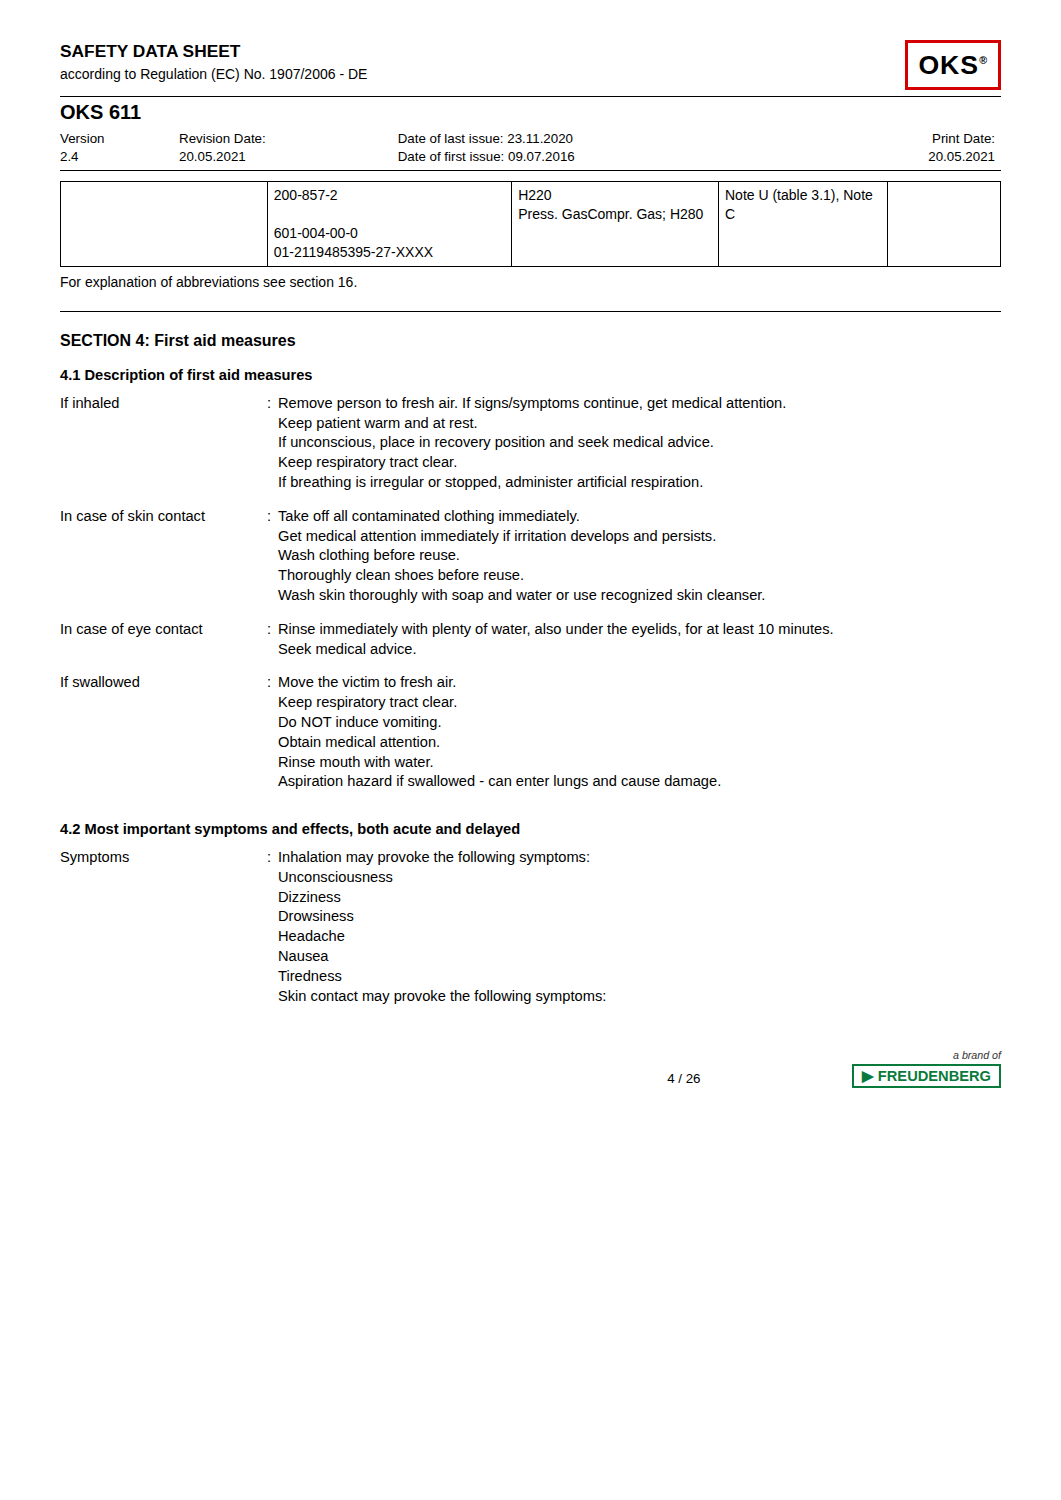SAFETY DATA SHEET
according to Regulation (EC) No. 1907/2006 - DE
OKS®
OKS 611
| Version 2.4 | Revision Date: 20.05.2021 | Date of last issue: 23.11.2020 Date of first issue: 09.07.2016 | Print Date: 20.05.2021 |
| | 200-857-2 601-004-00-0 01-2119485395-27-XXXX | H220 Press. GasCompr. Gas; H280 | Note U (table 3.1), Note C | |
For explanation of abbreviations see section 16.
SECTION 4: First aid measures
4.1 Description of first aid measures
| If inhaled | : | Remove person to fresh air. If signs/symptoms continue, get medical attention. Keep patient warm and at rest. If unconscious, place in recovery position and seek medical advice. Keep respiratory tract clear. If breathing is irregular or stopped, administer artificial respiration. |
| In case of skin contact | : | Take off all contaminated clothing immediately. Get medical attention immediately if irritation develops and persists. Wash clothing before reuse. Thoroughly clean shoes before reuse. Wash skin thoroughly with soap and water or use recognized skin cleanser. |
| In case of eye contact | : | Rinse immediately with plenty of water, also under the eyelids, for at least 10 minutes. Seek medical advice. |
| If swallowed | : | Move the victim to fresh air. Keep respiratory tract clear. Do NOT induce vomiting. Obtain medical attention. Rinse mouth with water. Aspiration hazard if swallowed - can enter lungs and cause damage. |
4.2 Most important symptoms and effects, both acute and delayed
| Symptoms | : | Inhalation may provoke the following symptoms: Unconsciousness Dizziness Drowsiness Headache Nausea Tiredness Skin contact may provoke the following symptoms: |
4 / 26
a brand of
▶FREUDENBERG